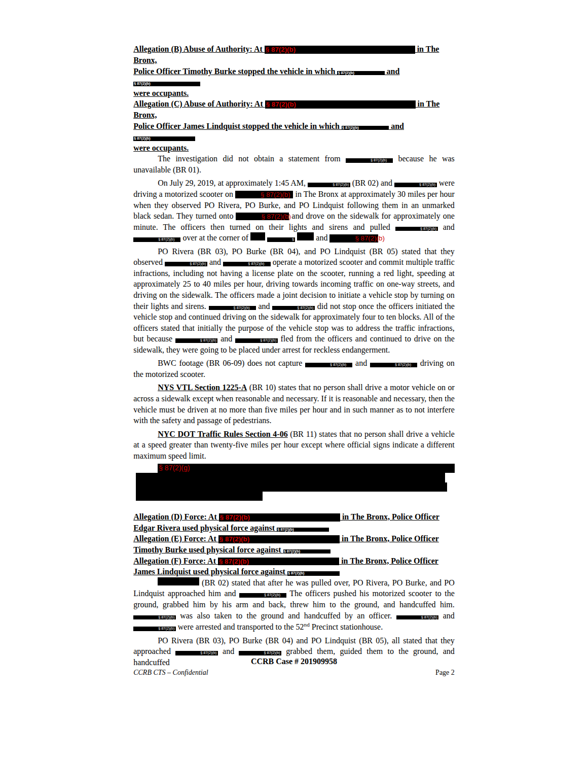Allegation (B) Abuse of Authority: At § 87(2)(b) in The Bronx,
Police Officer Timothy Burke stopped the vehicle in which § 87(2)(b) and § 87(2)(b)
were occupants.
Allegation (C) Abuse of Authority: At § 87(2)(b) in The Bronx,
Police Officer James Lindquist stopped the vehicle in which § 87(2)(b) and § 87(2)(b)
were occupants.
The investigation did not obtain a statement from § 87(2)(b) because he was unavailable (BR 01).
On July 29, 2019, at approximately 1:45 AM, § 87(2)(b) (BR 02) and § 87(2)(b) were driving a motorized scooter on § 87(2)(b) in The Bronx at approximately 30 miles per hour when they observed PO Rivera, PO Burke, and PO Lindquist following them in an unmarked black sedan. They turned onto § 87(2)(b) and drove on the sidewalk for approximately one minute. The officers then turned on their lights and sirens and pulled § 87(2)(b) and § 87(2)(b) over at the corner of § 87(2)(b) and § 87(2)(b)
PO Rivera (BR 03), PO Burke (BR 04), and PO Lindquist (BR 05) stated that they observed § 87(2)(b) and § 87(2)(b) operate a motorized scooter and commit multiple traffic infractions, including not having a license plate on the scooter, running a red light, speeding at approximately 25 to 40 miles per hour, driving towards incoming traffic on one-way streets, and driving on the sidewalk. The officers made a joint decision to initiate a vehicle stop by turning on their lights and sirens. § 87(2)(b) and § 87(2)(b) did not stop once the officers initiated the vehicle stop and continued driving on the sidewalk for approximately four to ten blocks. All of the officers stated that initially the purpose of the vehicle stop was to address the traffic infractions, but because § 87(2)(b) and § 87(2)(b) fled from the officers and continued to drive on the sidewalk, they were going to be placed under arrest for reckless endangerment.
BWC footage (BR 06-09) does not capture § 87(2)(b) and § 87(2)(b) driving on the motorized scooter.
NYS VTL Section 1225-A (BR 10) states that no person shall drive a motor vehicle on or across a sidewalk except when reasonable and necessary. If it is reasonable and necessary, then the vehicle must be driven at no more than five miles per hour and in such manner as to not interfere with the safety and passage of pedestrians.
NYC DOT Traffic Rules Section 4-06 (BR 11) states that no person shall drive a vehicle at a speed greater than twenty-five miles per hour except where official signs indicate a different maximum speed limit.
§ 87(2)(g)
Allegation (D) Force: At § 87(2)(b) in The Bronx, Police Officer
Edgar Rivera used physical force against § 87(2)(b)
Allegation (E) Force: At § 87(2)(b) in The Bronx, Police Officer
Timothy Burke used physical force against § 87(2)(b)
Allegation (F) Force: At § 87(2)(b) in The Bronx, Police Officer
James Lindquist used physical force against § 87(2)(b)
(BR 02) stated that after he was pulled over, PO Rivera, PO Burke, and PO Lindquist approached him and § 87(2)(b) The officers pushed his motorized scooter to the ground, grabbed him by his arm and back, threw him to the ground, and handcuffed him. § 87(2)(b) was also taken to the ground and handcuffed by an officer. § 87(2)(b) and § 87(2)(b) were arrested and transported to the 52nd Precinct stationhouse.
PO Rivera (BR 03), PO Burke (BR 04) and PO Lindquist (BR 05), all stated that they approached § 87(2)(b) and § 87(2)(b) grabbed them, guided them to the ground, and handcuffed
CCRB Case # 201909958
CCRB CTS – Confidential Page 2